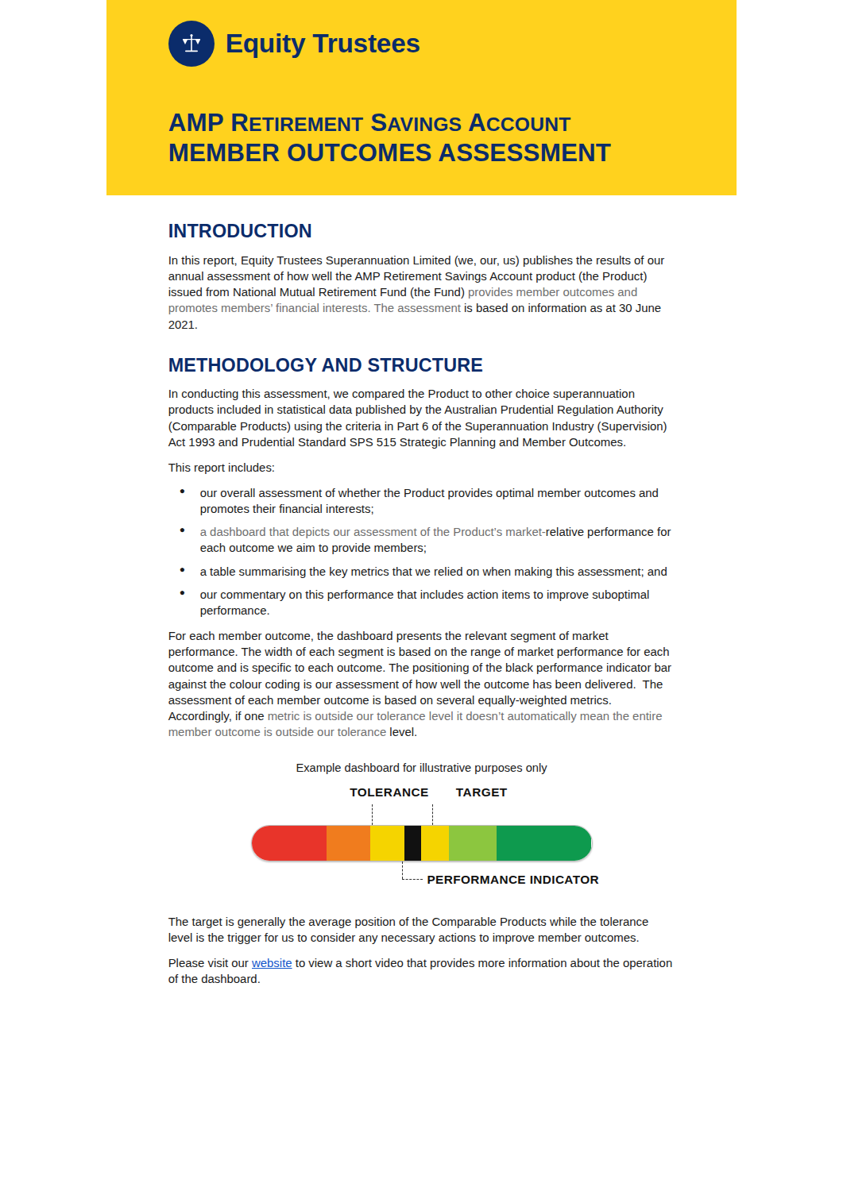Equity Trustees
AMP RETIREMENT SAVINGS ACCOUNT
MEMBER OUTCOMES ASSESSMENT
INTRODUCTION
In this report, Equity Trustees Superannuation Limited (we, our, us) publishes the results of our annual assessment of how well the AMP Retirement Savings Account product (the Product) issued from National Mutual Retirement Fund (the Fund) provides member outcomes and promotes members’ financial interests. The assessment is based on information as at 30 June 2021.
METHODOLOGY AND STRUCTURE
In conducting this assessment, we compared the Product to other choice superannuation products included in statistical data published by the Australian Prudential Regulation Authority (Comparable Products) using the criteria in Part 6 of the Superannuation Industry (Supervision) Act 1993 and Prudential Standard SPS 515 Strategic Planning and Member Outcomes.
This report includes:
our overall assessment of whether the Product provides optimal member outcomes and promotes their financial interests;
a dashboard that depicts our assessment of the Product’s market-relative performance for each outcome we aim to provide members;
a table summarising the key metrics that we relied on when making this assessment; and
our commentary on this performance that includes action items to improve suboptimal performance.
For each member outcome, the dashboard presents the relevant segment of market performance. The width of each segment is based on the range of market performance for each outcome and is specific to each outcome. The positioning of the black performance indicator bar against the colour coding is our assessment of how well the outcome has been delivered. The assessment of each member outcome is based on several equally-weighted metrics. Accordingly, if one metric is outside our tolerance level it doesn’t automatically mean the entire member outcome is outside our tolerance level.
Example dashboard for illustrative purposes only
TOLERANCE TARGET
PERFORMANCE INDICATOR
The target is generally the average position of the Comparable Products while the tolerance level is the trigger for us to consider any necessary actions to improve member outcomes.
Please visit our website to view a short video that provides more information about the operation of the dashboard.